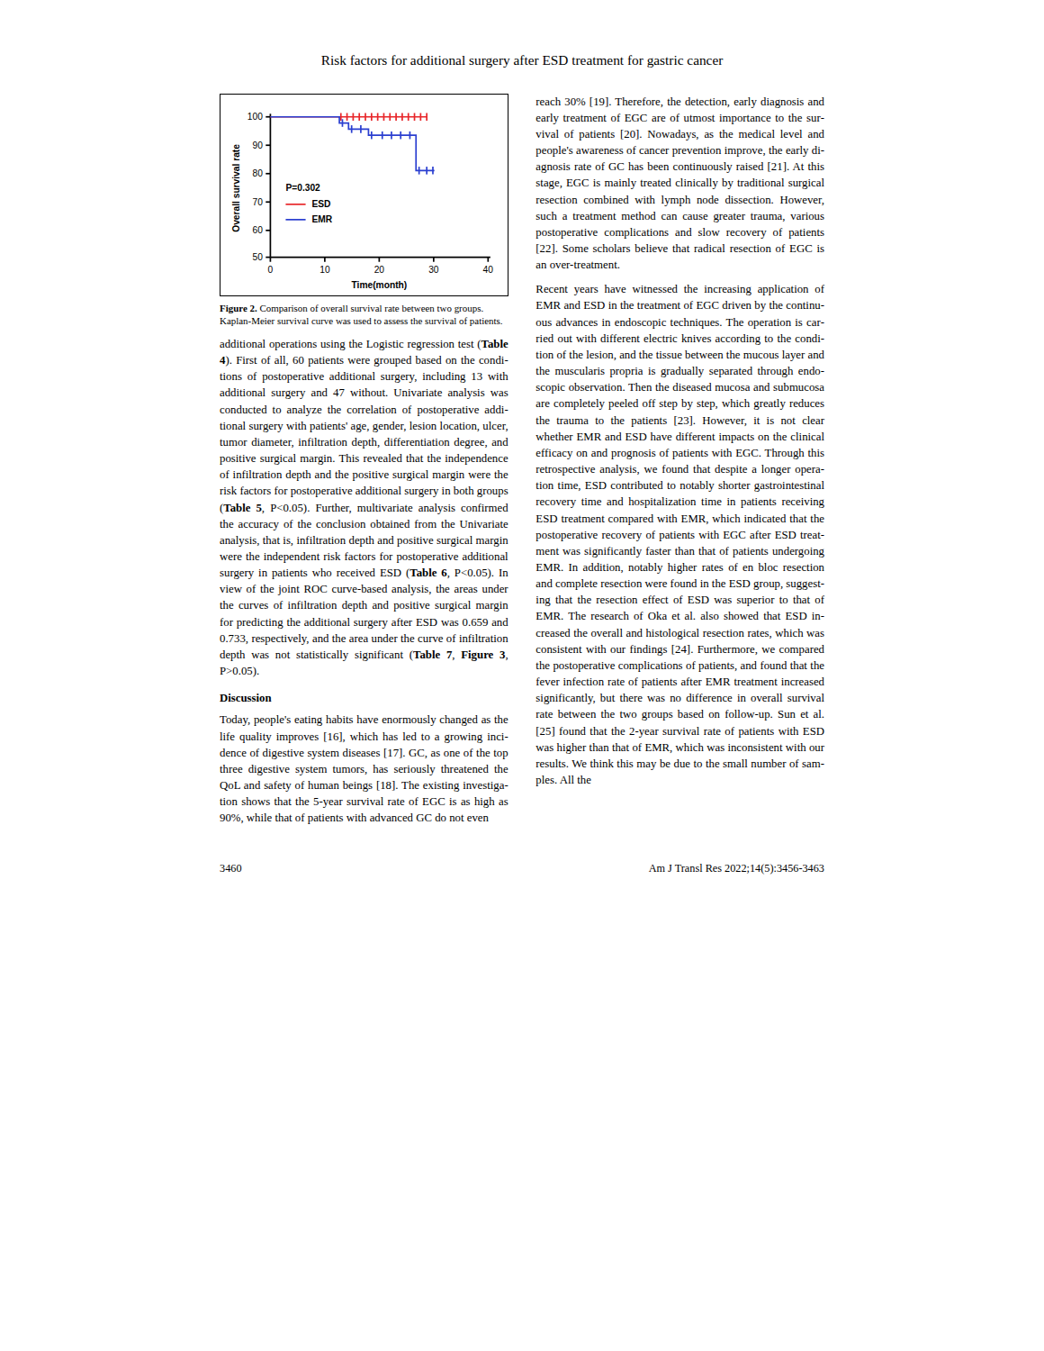Risk factors for additional surgery after ESD treatment for gastric cancer
100 90 80 70 60 50 0 10 20 30 40 Overall survival rate Time(month) P=0.302 ESD EMR
Figure 2. Comparison of overall survival rate between two groups. Kaplan-Meier survival curve was used to assess the survival of patients.
additional operations using the Logistic regression test (Table 4). First of all, 60 patients were grouped based on the conditions of postoperative additional surgery, including 13 with additional surgery and 47 without. Univariate analysis was conducted to analyze the correlation of postoperative additional surgery with patients' age, gender, lesion location, ulcer, tumor diameter, infiltration depth, differentiation degree, and positive surgical margin. This revealed that the independence of infiltration depth and the positive surgical margin were the risk factors for postoperative additional surgery in both groups (Table 5, P<0.05). Further, multivariate analysis confirmed the accuracy of the conclusion obtained from the Univariate analysis, that is, infiltration depth and positive surgical margin were the independent risk factors for postoperative additional surgery in patients who received ESD (Table 6, P<0.05). In view of the joint ROC curve-based analysis, the areas under the curves of infiltration depth and positive surgical margin for predicting the additional surgery after ESD was 0.659 and 0.733, respectively, and the area under the curve of infiltration depth was not statistically significant (Table 7, Figure 3, P>0.05).
Discussion
Today, people's eating habits have enormously changed as the life quality improves [16], which has led to a growing incidence of digestive system diseases [17]. GC, as one of the top three digestive system tumors, has seriously threatened the QoL and safety of human beings [18]. The existing investigation shows that the 5-year survival rate of EGC is as high as 90%, while that of patients with advanced GC do not even
reach 30% [19]. Therefore, the detection, early diagnosis and early treatment of EGC are of utmost importance to the survival of patients [20]. Nowadays, as the medical level and people's awareness of cancer prevention improve, the early diagnosis rate of GC has been continuously raised [21]. At this stage, EGC is mainly treated clinically by traditional surgical resection combined with lymph node dissection. However, such a treatment method can cause greater trauma, various postoperative complications and slow recovery of patients [22]. Some scholars believe that radical resection of EGC is an over-treatment.
Recent years have witnessed the increasing application of EMR and ESD in the treatment of EGC driven by the continuous advances in endoscopic techniques. The operation is carried out with different electric knives according to the condition of the lesion, and the tissue between the mucous layer and the muscularis propria is gradually separated through endoscopic observation. Then the diseased mucosa and submucosa are completely peeled off step by step, which greatly reduces the trauma to the patients [23]. However, it is not clear whether EMR and ESD have different impacts on the clinical efficacy on and prognosis of patients with EGC. Through this retrospective analysis, we found that despite a longer operation time, ESD contributed to notably shorter gastrointestinal recovery time and hospitalization time in patients receiving ESD treatment compared with EMR, which indicated that the postoperative recovery of patients with EGC after ESD treatment was significantly faster than that of patients undergoing EMR. In addition, notably higher rates of en bloc resection and complete resection were found in the ESD group, suggesting that the resection effect of ESD was superior to that of EMR. The research of Oka et al. also showed that ESD increased the overall and histological resection rates, which was consistent with our findings [24]. Furthermore, we compared the postoperative complications of patients, and found that the fever infection rate of patients after EMR treatment increased significantly, but there was no difference in overall survival rate between the two groups based on follow-up. Sun et al. [25] found that the 2-year survival rate of patients with ESD was higher than that of EMR, which was inconsistent with our results. We think this may be due to the small number of samples. All the
3460
Am J Transl Res 2022;14(5):3456-3463